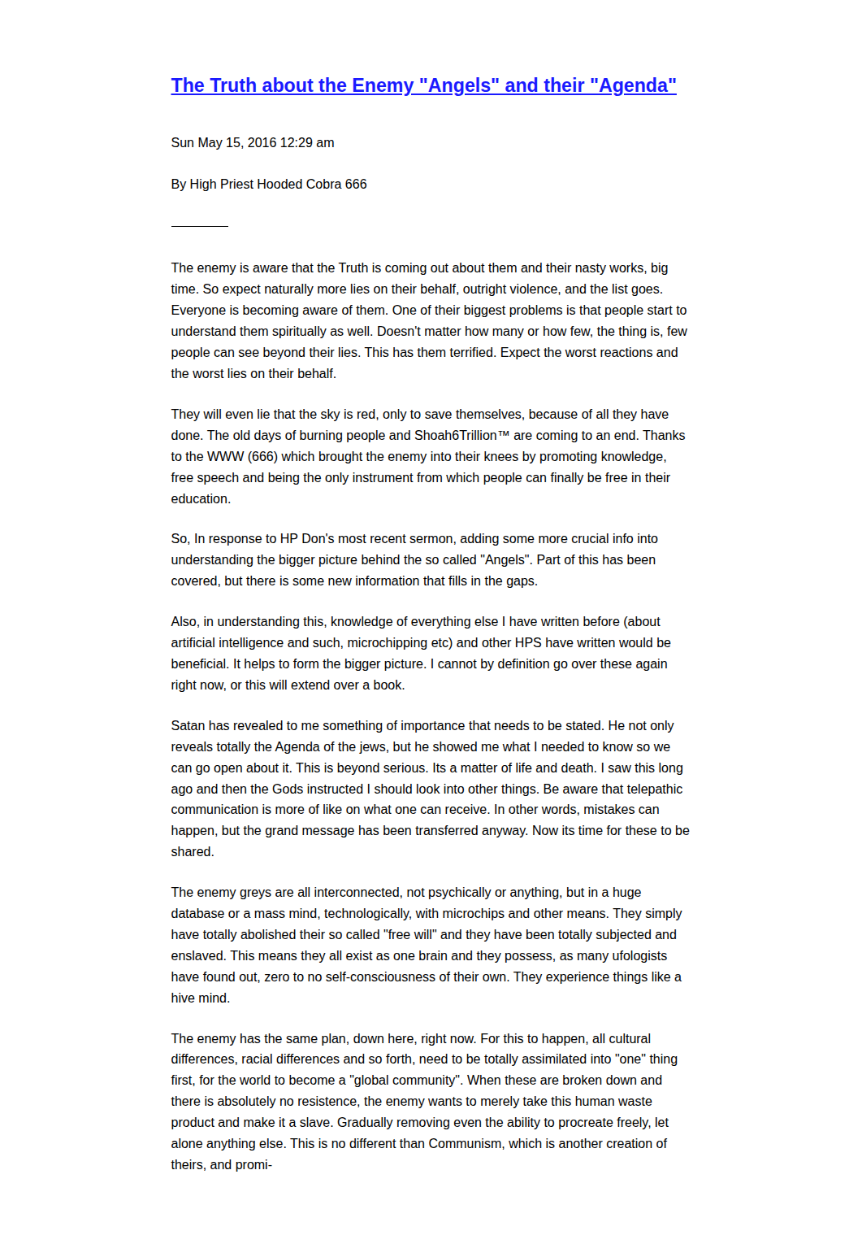The Truth about the Enemy "Angels" and their "Agenda"
Sun May 15, 2016 12:29 am
By High Priest Hooded Cobra 666
The enemy is aware that the Truth is coming out about them and their nasty works, big time. So expect naturally more lies on their behalf, outright violence, and the list goes. Everyone is becoming aware of them. One of their biggest problems is that people start to understand them spiritually as well. Doesn't matter how many or how few, the thing is, few people can see beyond their lies. This has them terrified. Expect the worst reactions and the worst lies on their behalf.
They will even lie that the sky is red, only to save themselves, because of all they have done. The old days of burning people and Shoah6Trillion™ are coming to an end. Thanks to the WWW (666) which brought the enemy into their knees by promoting knowledge, free speech and being the only instrument from which people can finally be free in their education.
So, In response to HP Don's most recent sermon, adding some more crucial info into understanding the bigger picture behind the so called "Angels". Part of this has been covered, but there is some new information that fills in the gaps.
Also, in understanding this, knowledge of everything else I have written before (about artificial intelligence and such, microchipping etc) and other HPS have written would be beneficial. It helps to form the bigger picture. I cannot by definition go over these again right now, or this will extend over a book.
Satan has revealed to me something of importance that needs to be stated. He not only reveals totally the Agenda of the jews, but he showed me what I needed to know so we can go open about it. This is beyond serious. Its a matter of life and death. I saw this long ago and then the Gods instructed I should look into other things. Be aware that telepathic communication is more of like on what one can receive. In other words, mistakes can happen, but the grand message has been transferred anyway. Now its time for these to be shared.
The enemy greys are all interconnected, not psychically or anything, but in a huge database or a mass mind, technologically, with microchips and other means. They simply have totally abolished their so called "free will" and they have been totally subjected and enslaved. This means they all exist as one brain and they possess, as many ufologists have found out, zero to no self-consciousness of their own. They experience things like a hive mind.
The enemy has the same plan, down here, right now. For this to happen, all cultural differences, racial differences and so forth, need to be totally assimilated into "one" thing first, for the world to become a "global community". When these are broken down and there is absolutely no resistence, the enemy wants to merely take this human waste product and make it a slave. Gradually removing even the ability to procreate freely, let alone anything else. This is no different than Communism, which is another creation of theirs, and promi-